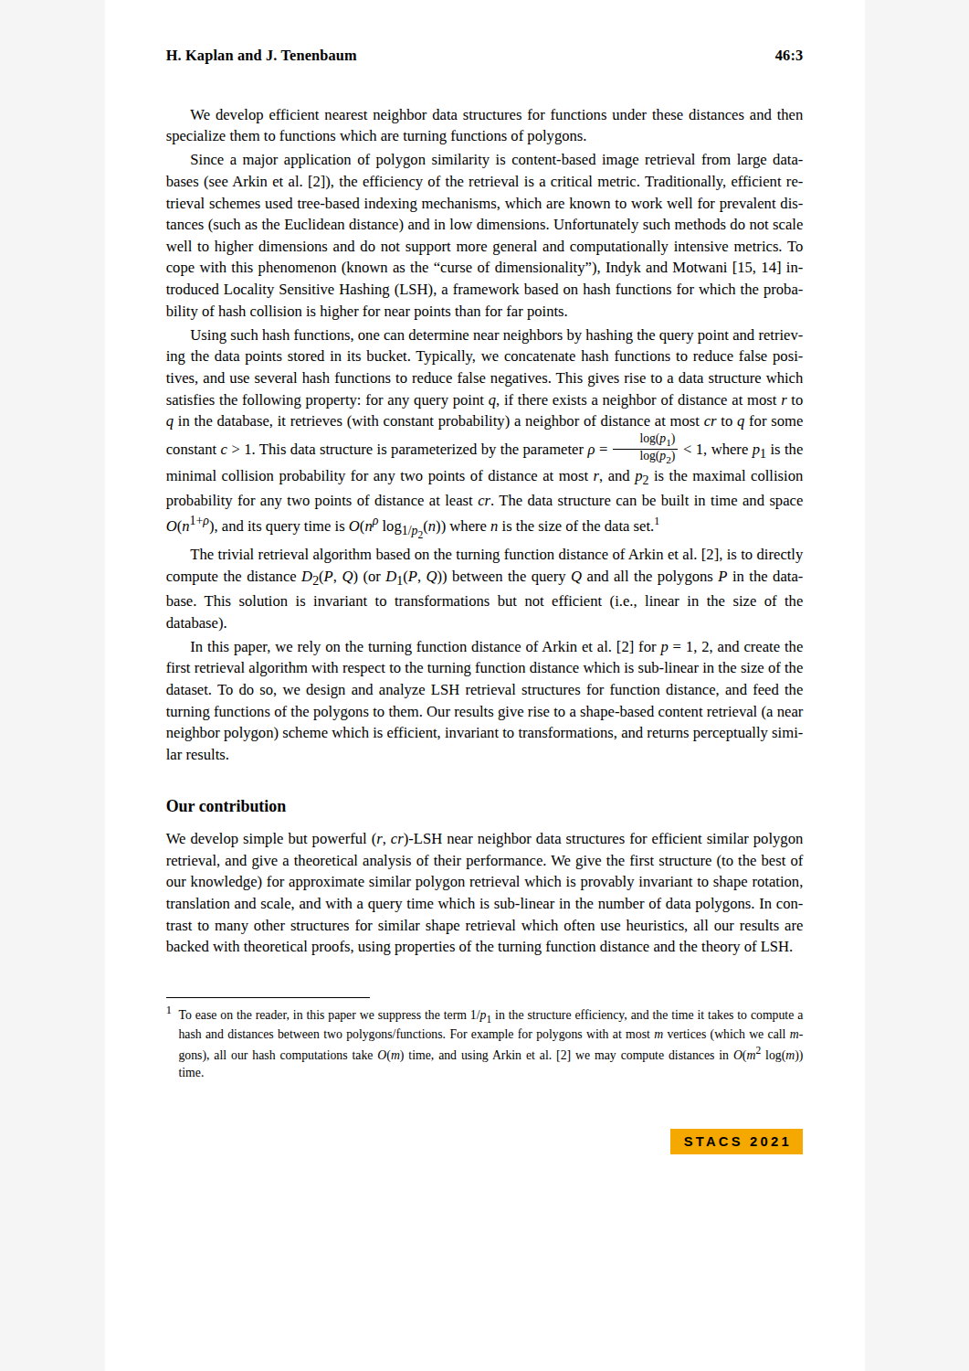H. Kaplan and J. Tenenbaum 46:3
We develop efficient nearest neighbor data structures for functions under these distances and then specialize them to functions which are turning functions of polygons.
Since a major application of polygon similarity is content-based image retrieval from large databases (see Arkin et al. [2]), the efficiency of the retrieval is a critical metric. Traditionally, efficient retrieval schemes used tree-based indexing mechanisms, which are known to work well for prevalent distances (such as the Euclidean distance) and in low dimensions. Unfortunately such methods do not scale well to higher dimensions and do not support more general and computationally intensive metrics. To cope with this phenomenon (known as the “curse of dimensionality”), Indyk and Motwani [15, 14] introduced Locality Sensitive Hashing (LSH), a framework based on hash functions for which the probability of hash collision is higher for near points than for far points.
Using such hash functions, one can determine near neighbors by hashing the query point and retrieving the data points stored in its bucket. Typically, we concatenate hash functions to reduce false positives, and use several hash functions to reduce false negatives. This gives rise to a data structure which satisfies the following property: for any query point q, if there exists a neighbor of distance at most r to q in the database, it retrieves (with constant probability) a neighbor of distance at most cr to q for some constant c > 1. This data structure is parameterized by the parameter ρ = log(p1) log(p2) < 1, where p1 is the minimal collision probability for any two points of distance at most r, and p2 is the maximal collision probability for any two points of distance at least cr. The data structure can be built in time and space O(n1+ρ), and its query time is O(nρ log1/p2(n)) where n is the size of the data set.1
The trivial retrieval algorithm based on the turning function distance of Arkin et al. [2], is to directly compute the distance D2(P, Q) (or D1(P, Q)) between the query Q and all the polygons P in the database. This solution is invariant to transformations but not efficient (i.e., linear in the size of the database).
In this paper, we rely on the turning function distance of Arkin et al. [2] for p = 1, 2, and create the first retrieval algorithm with respect to the turning function distance which is sub-linear in the size of the dataset. To do so, we design and analyze LSH retrieval structures for function distance, and feed the turning functions of the polygons to them. Our results give rise to a shape-based content retrieval (a near neighbor polygon) scheme which is efficient, invariant to transformations, and returns perceptually similar results.
Our contribution
We develop simple but powerful (r, cr)-LSH near neighbor data structures for efficient similar polygon retrieval, and give a theoretical analysis of their performance. We give the first structure (to the best of our knowledge) for approximate similar polygon retrieval which is provably invariant to shape rotation, translation and scale, and with a query time which is sub-linear in the number of data polygons. In contrast to many other structures for similar shape retrieval which often use heuristics, all our results are backed with theoretical proofs, using properties of the turning function distance and the theory of LSH.
1
To ease on the reader, in this paper we suppress the term 1/p1 in the structure efficiency, and the time it takes to compute a hash and distances between two polygons/functions. For example for polygons with at most m vertices (which we call m-gons), all our hash computations take O(m) time, and using Arkin et al. [2] we may compute distances in O(m2 log(m)) time.
STACS 2021